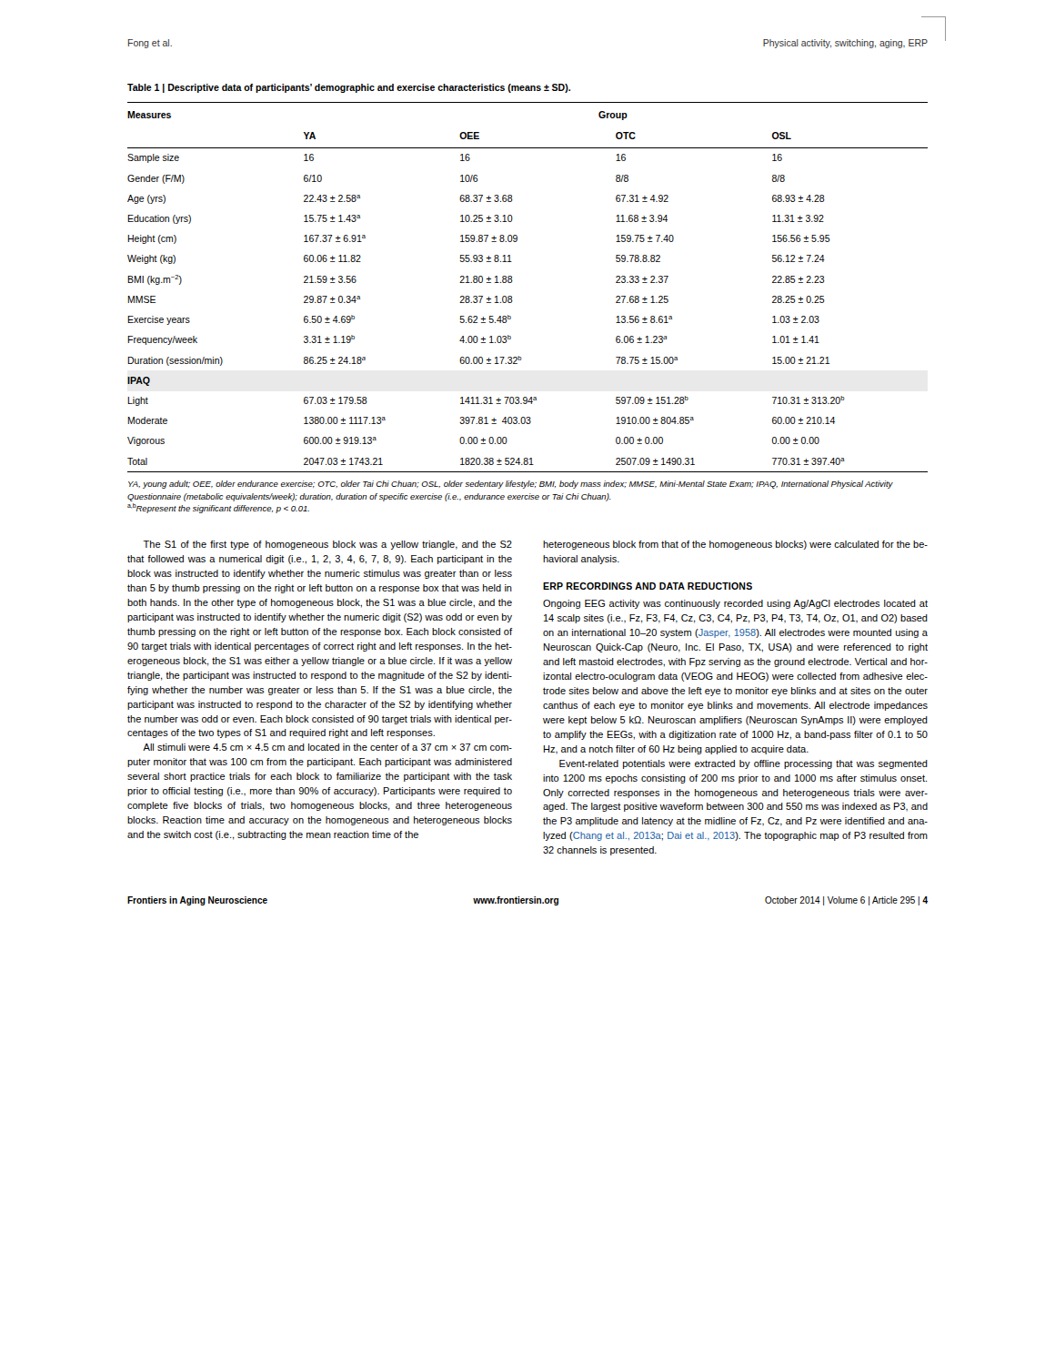Fong et al.
Physical activity, switching, aging, ERP
Table 1 | Descriptive data of participants’ demographic and exercise characteristics (means ± SD).
| Measures | Group |
| --- | --- |
| | YA | OEE | OTC | OSL |
| Sample size | 16 | 16 | 16 | 16 |
| Gender (F/M) | 6/10 | 10/6 | 8/8 | 8/8 |
| Age (yrs) | 22.43 ± 2.58 a | 68.37 ± 3.68 | 67.31 ± 4.92 | 68.93 ± 4.28 |
| Education (yrs) | 15.75 ± 1.43 a | 10.25 ± 3.10 | 11.68 ± 3.94 | 11.31 ± 3.92 |
| Height (cm) | 167.37 ± 6.91 a | 159.87 ± 8.09 | 159.75 ± 7.40 | 156.56 ± 5.95 |
| Weight (kg) | 60.06 ± 11.82 | 55.93 ± 8.11 | 59.78.8.82 | 56.12 ± 7.24 |
| BMI (kg.m −2 ) | 21.59 ± 3.56 | 21.80 ± 1.88 | 23.33 ± 2.37 | 22.85 ± 2.23 |
| MMSE | 29.87 ± 0.34 a | 28.37 ± 1.08 | 27.68 ± 1.25 | 28.25 ± 0.25 |
| Exercise years | 6.50 ± 4.69 b | 5.62 ± 5.48 b | 13.56 ± 8.61 a | 1.03 ± 2.03 |
| Frequency/week | 3.31 ± 1.19 b | 4.00 ± 1.03 b | 6.06 ± 1.23 a | 1.01 ± 1.41 |
| Duration (session/min) | 86.25 ± 24.18 a | 60.00 ± 17.32 b | 78.75 ± 15.00 a | 15.00 ± 21.21 |
| IPAQ | | | | |
| Light | 67.03 ± 179.58 | 1411.31 ± 703.94 a | 597.09 ± 151.28 b | 710.31 ± 313.20 b |
| Moderate | 1380.00 ± 1117.13 a | 397.81 ± 403.03 | 1910.00 ± 804.85 a | 60.00 ± 210.14 |
| Vigorous | 600.00 ± 919.13 a | 0.00 ± 0.00 | 0.00 ± 0.00 | 0.00 ± 0.00 |
| Total | 2047.03 ± 1743.21 | 1820.38 ± 524.81 | 2507.09 ± 1490.31 | 770.31 ± 397.40 a |
YA, young adult; OEE, older endurance exercise; OTC, older Tai Chi Chuan; OSL, older sedentary lifestyle; BMI, body mass index; MMSE, Mini-Mental State Exam; IPAQ, International Physical Activity Questionnaire (metabolic equivalents/week); duration, duration of specific exercise (i.e., endurance exercise or Tai Chi Chuan).
a,bRepresent the significant difference, p < 0.01.
The S1 of the first type of homogeneous block was a yellow triangle, and the S2 that followed was a numerical digit (i.e., 1, 2, 3, 4, 6, 7, 8, 9). Each participant in the block was instructed to identify whether the numeric stimulus was greater than or less than 5 by thumb pressing on the right or left button on a response box that was held in both hands. In the other type of homogeneous block, the S1 was a blue circle, and the participant was instructed to identify whether the numeric digit (S2) was odd or even by thumb pressing on the right or left button of the response box. Each block consisted of 90 target trials with identical percentages of correct right and left responses. In the heterogeneous block, the S1 was either a yellow triangle or a blue circle. If it was a yellow triangle, the participant was instructed to respond to the magnitude of the S2 by identifying whether the number was greater or less than 5. If the S1 was a blue circle, the participant was instructed to respond to the character of the S2 by identifying whether the number was odd or even. Each block consisted of 90 target trials with identical percentages of the two types of S1 and required right and left responses.
All stimuli were 4.5 cm × 4.5 cm and located in the center of a 37 cm × 37 cm computer monitor that was 100 cm from the participant. Each participant was administered several short practice trials for each block to familiarize the participant with the task prior to official testing (i.e., more than 90% of accuracy). Participants were required to complete five blocks of trials, two homogeneous blocks, and three heterogeneous blocks. Reaction time and accuracy on the homogeneous and heterogeneous blocks and the switch cost (i.e., subtracting the mean reaction time of the
heterogeneous block from that of the homogeneous blocks) were calculated for the behavioral analysis.
ERP recordings and data reductions
Ongoing EEG activity was continuously recorded using Ag/AgCl electrodes located at 14 scalp sites (i.e., Fz, F3, F4, Cz, C3, C4, Pz, P3, P4, T3, T4, Oz, O1, and O2) based on an international 10–20 system (Jasper, 1958). All electrodes were mounted using a Neuroscan Quick-Cap (Neuro, Inc. El Paso, TX, USA) and were referenced to right and left mastoid electrodes, with Fpz serving as the ground electrode. Vertical and horizontal electro-oculogram data (VEOG and HEOG) were collected from adhesive electrode sites below and above the left eye to monitor eye blinks and at sites on the outer canthus of each eye to monitor eye blinks and movements. All electrode impedances were kept below 5 kΩ. Neuroscan amplifiers (Neuroscan SynAmps II) were employed to amplify the EEGs, with a digitization rate of 1000 Hz, a band-pass filter of 0.1 to 50 Hz, and a notch filter of 60 Hz being applied to acquire data.
Event-related potentials were extracted by offline processing that was segmented into 1200 ms epochs consisting of 200 ms prior to and 1000 ms after stimulus onset. Only corrected responses in the homogeneous and heterogeneous trials were averaged. The largest positive waveform between 300 and 550 ms was indexed as P3, and the P3 amplitude and latency at the midline of Fz, Cz, and Pz were identified and analyzed (Chang et al., 2013a; Dai et al., 2013). The topographic map of P3 resulted from 32 channels is presented.
Frontiers in Aging Neuroscience
www.frontiersin.org
October 2014 | Volume 6 | Article 295 | 4